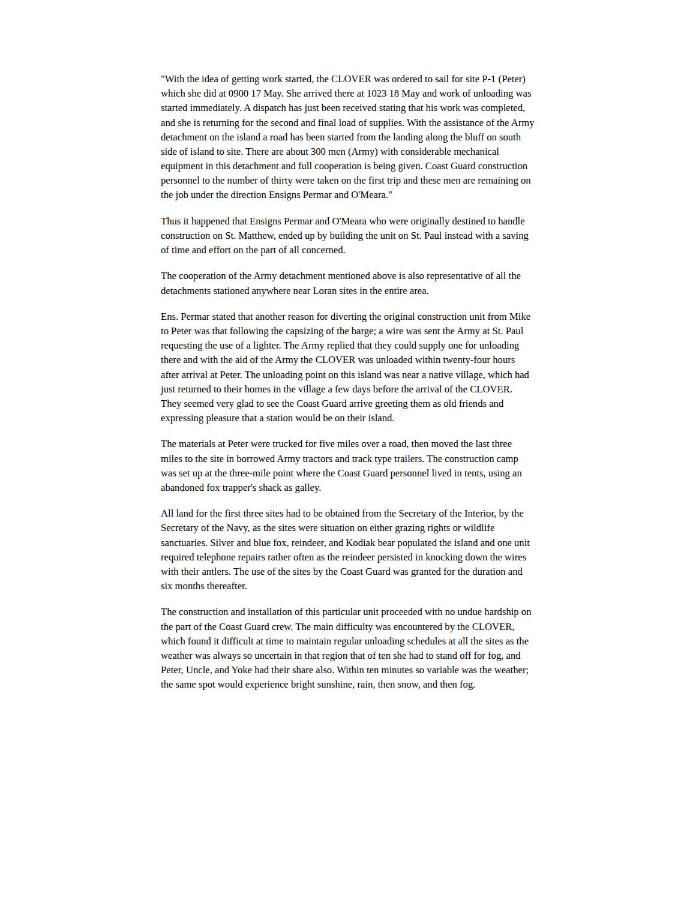"With the idea of getting work started, the CLOVER was ordered to sail for site P-1 (Peter) which she did at 0900 17 May. She arrived there at 1023 18 May and work of unloading was started immediately. A dispatch has just been received stating that his work was completed, and she is returning for the second and final load of supplies. With the assistance of the Army detachment on the island a road has been started from the landing along the bluff on south side of island to site. There are about 300 men (Army) with considerable mechanical equipment in this detachment and full cooperation is being given. Coast Guard construction personnel to the number of thirty were taken on the first trip and these men are remaining on the job under the direction Ensigns Permar and O'Meara."
Thus it happened that Ensigns Permar and O'Meara who were originally destined to handle construction on St. Matthew, ended up by building the unit on St. Paul instead with a saving of time and effort on the part of all concerned.
The cooperation of the Army detachment mentioned above is also representative of all the detachments stationed anywhere near Loran sites in the entire area.
Ens. Permar stated that another reason for diverting the original construction unit from Mike to Peter was that following the capsizing of the barge; a wire was sent the Army at St. Paul requesting the use of a lighter. The Army replied that they could supply one for unloading there and with the aid of the Army the CLOVER was unloaded within twenty-four hours after arrival at Peter. The unloading point on this island was near a native village, which had just returned to their homes in the village a few days before the arrival of the CLOVER. They seemed very glad to see the Coast Guard arrive greeting them as old friends and expressing pleasure that a station would be on their island.
The materials at Peter were trucked for five miles over a road, then moved the last three miles to the site in borrowed Army tractors and track type trailers. The construction camp was set up at the three-mile point where the Coast Guard personnel lived in tents, using an abandoned fox trapper's shack as galley.
All land for the first three sites had to be obtained from the Secretary of the Interior, by the Secretary of the Navy, as the sites were situation on either grazing rights or wildlife sanctuaries. Silver and blue fox, reindeer, and Kodiak bear populated the island and one unit required telephone repairs rather often as the reindeer persisted in knocking down the wires with their antlers. The use of the sites by the Coast Guard was granted for the duration and six months thereafter.
The construction and installation of this particular unit proceeded with no undue hardship on the part of the Coast Guard crew. The main difficulty was encountered by the CLOVER, which found it difficult at time to maintain regular unloading schedules at all the sites as the weather was always so uncertain in that region that of ten she had to stand off for fog, and Peter, Uncle, and Yoke had their share also. Within ten minutes so variable was the weather; the same spot would experience bright sunshine, rain, then snow, and then fog.